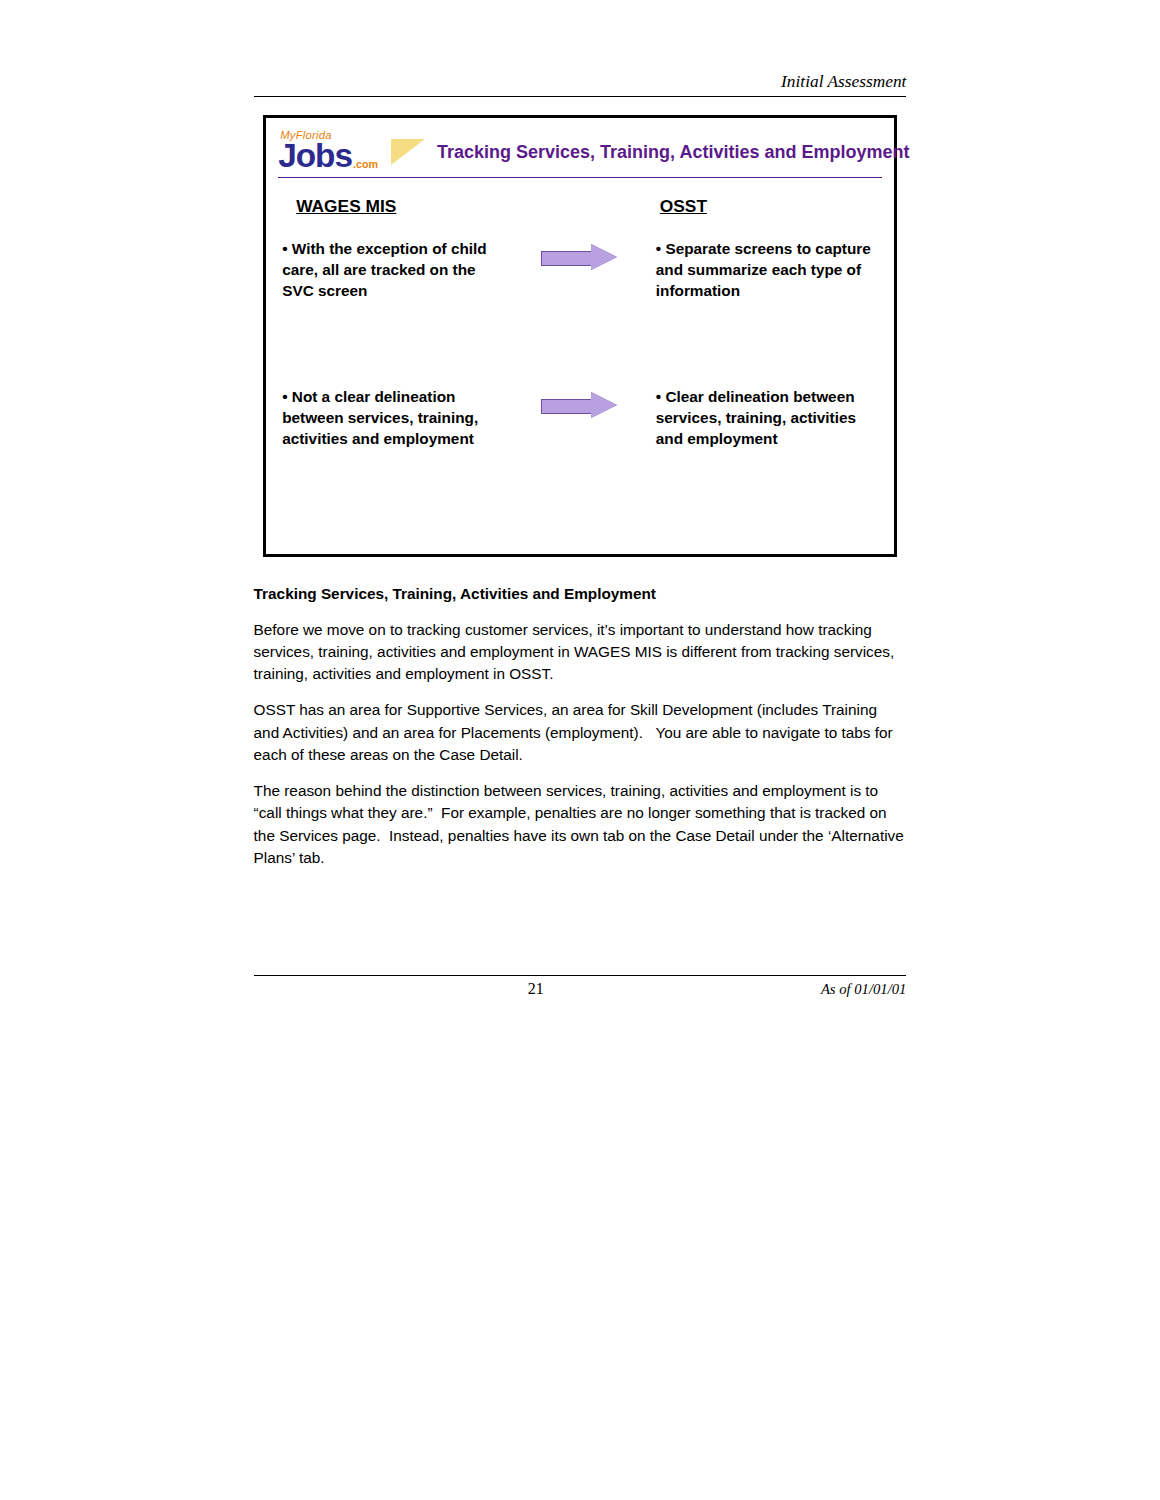Initial Assessment
MyFlorida
Jobs.com
Tracking Services, Training, Activities and Employment
WAGES MIS
OSST
• With the exception of child care, all are tracked on the SVC screen
• Separate screens to capture and summarize each type of information
• Not a clear delineation between services, training, activities and employment
• Clear delineation between services, training, activities and employment
Tracking Services, Training, Activities and Employment
Before we move on to tracking customer services, it’s important to understand how tracking services, training, activities and employment in WAGES MIS is different from tracking services, training, activities and employment in OSST.
OSST has an area for Supportive Services, an area for Skill Development (includes Training and Activities) and an area for Placements (employment). You are able to navigate to tabs for each of these areas on the Case Detail.
The reason behind the distinction between services, training, activities and employment is to “call things what they are.” For example, penalties are no longer something that is tracked on the Services page. Instead, penalties have its own tab on the Case Detail under the ‘Alternative Plans’ tab.
21 As of 01/01/01